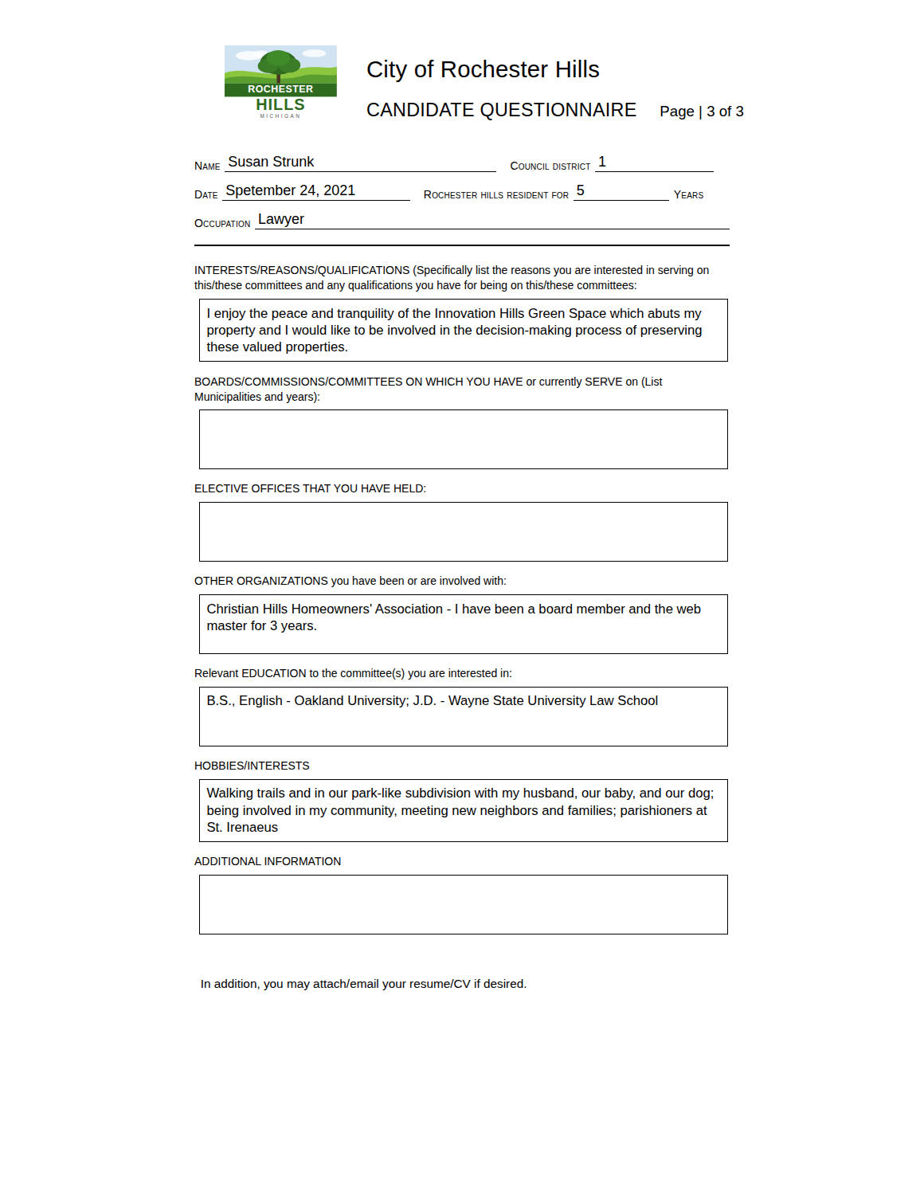Rochester Hills Michigan logo ROCHESTER HILLS MICHIGAN
City of Rochester Hills
CANDIDATE QUESTIONNAIRE
Page | 3 of 3
NAME Susan Strunk COUNCIL DISTRICT 1
DATE Spetember 24, 2021 ROCHESTER HILLS RESIDENT FOR 5 YEARS
OCCUPATION Lawyer
INTERESTS/REASONS/QUALIFICATIONS (Specifically list the reasons you are interested in serving on this/these committees and any qualifications you have for being on this/these committees:
I enjoy the peace and tranquility of the Innovation Hills Green Space which abuts my property and I would like to be involved in the decision-making process of preserving these valued properties.
BOARDS/COMMISSIONS/COMMITTEES ON WHICH YOU HAVE or currently SERVE on (List Municipalities and years):
ELECTIVE OFFICES THAT YOU HAVE HELD:
OTHER ORGANIZATIONS you have been or are involved with:
Christian Hills Homeowners' Association - I have been a board member and the web master for 3 years.
Relevant EDUCATION to the committee(s) you are interested in:
B.S., English - Oakland University; J.D. - Wayne State University Law School
HOBBIES/INTERESTS
Walking trails and in our park-like subdivision with my husband, our baby, and our dog; being involved in my community, meeting new neighbors and families; parishioners at St. Irenaeus
ADDITIONAL INFORMATION
In addition, you may attach/email your resume/CV if desired.